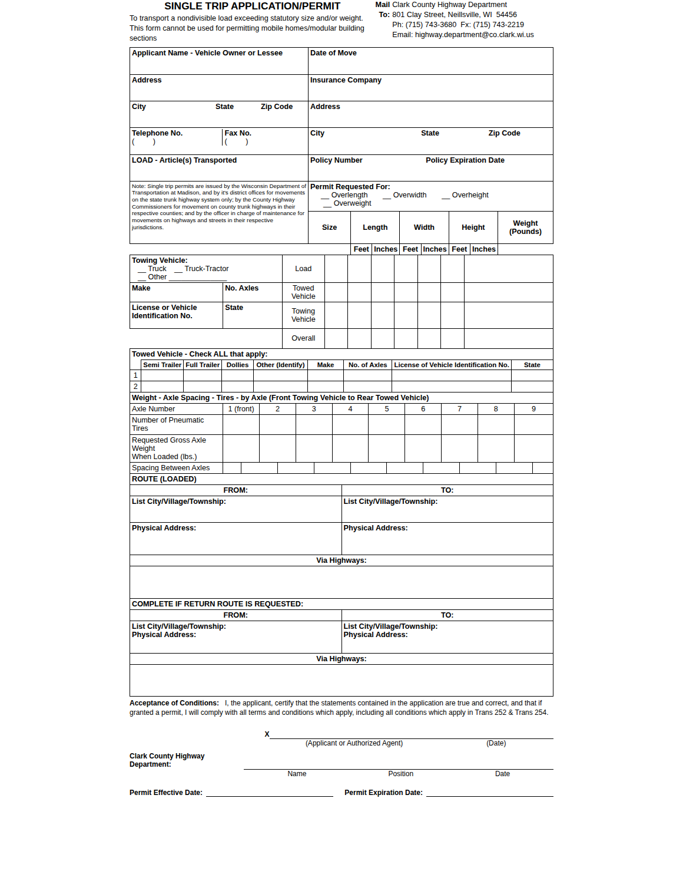SINGLE TRIP APPLICATION/PERMIT
To transport a nondivisible load exceeding statutory size and/or weight.
This form cannot be used for permitting mobile homes/modular building sections
| Mail | Clark County Highway Department |
| To: | 801 Clay Street, Neillsville, WI 54456 |
| | Ph: (715) 743-3680 Fx: (715) 743-2219 |
| | Email: highway.department@co.clark.wi.us |
| Applicant Name - Vehicle Owner or Lessee | Date of Move |
| Address | Insurance Company |
| / City / State / Zip Code / | Address |
| / Telephone No. / Fax No. / / ( ) / ( ) / | / City / State / Zip Code / |
| LOAD - Article(s) Transported | / Policy Number / Policy Expiration Date / |
| Note: Single trip permits are issued by the Wisconsin Department of Transportation at Madison, and by it's district offices for movements on the state trunk highway system only; by the County Highway Commissioners for movement on county trunk highways in their respective counties; and by the officer in charge of maintenance for movements on highways and streets in their respective jurisdictions. | Permit Requested For: __ Overlength __ Overwidth __ Overheight __ Overweight |
| Size | Length | Width | Height | Weight (Pounds) |
| | | Feet | Inches | Feet | Inches | Feet | Inches | |
| Towing Vehicle: __ Truck __ Truck-Tractor __ Other ______________ | Load | | | | | | | |
| Make | No. Axles | Towed Vehicle | | | | | | | |
| License or Vehicle Identification No. | State | Towing Vehicle | | | | | | | |
| | Overall | | | | | | | |
| Towed Vehicle - Check ALL that apply: |
| | Semi Trailer | Full Trailer | Dollies | Other (Identify) | Make | No. of Axles | License of Vehicle Identification No. | State |
| 1 | | | | | | | | |
| 2 | | | | | | | | |
| Weight - Axle Spacing - Tires - by Axle (Front Towing Vehicle to Rear Towed Vehicle) |
| Axle Number | 1 (front) | 2 | 3 | 4 | 5 | 6 | 7 | 8 | 9 |
| Number of Pneumatic Tires | | | | | | | | | |
| Requested Gross Axle Weight When Loaded (lbs.) | | | | | | | | | |
| Spacing Between Axles | | | | | | | | | | |
| ROUTE (LOADED) |
| FROM: | TO: |
| List City/Village/Township: | List City/Village/Township: |
| Physical Address: | Physical Address: |
| Via Highways: |
| COMPLETE IF RETURN ROUTE IS REQUESTED: |
| FROM: | TO: |
| List City/Village/Township: Physical Address: | List City/Village/Township: Physical Address: |
| Via Highways: |
Acceptance of Conditions: I, the applicant, certify that the statements contained in the application are true and correct, and that if granted a permit, I will comply with all terms and conditions which apply, including all conditions which apply in Trans 252 & Trans 254.
| | X | | |
| | | (Applicant or Authorized Agent) | (Date) |
| Clark County Highway Department: | | | |
| | Name | Position | Date |
| Permit Effective Date: | | Permit Expiration Date: | |